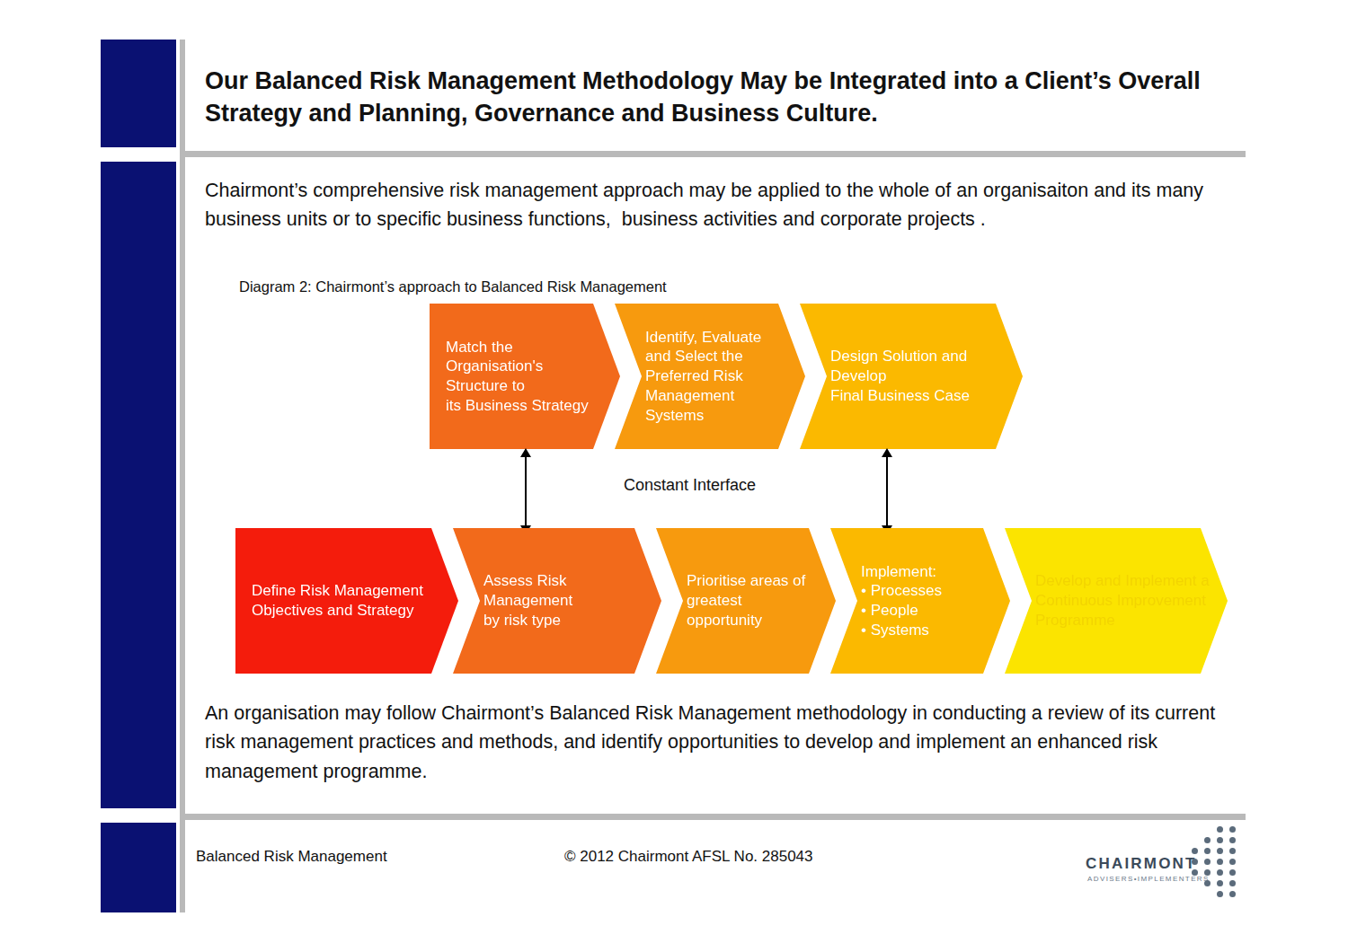Our Balanced Risk Management Methodology May be Integrated into a Client’s Overall Strategy and Planning, Governance and Business Culture.
Chairmont’s comprehensive risk management approach may be applied to the whole of an organisaiton and its many business units or to specific business functions, business activities and corporate projects .
Diagram 2: Chairmont’s approach to Balanced Risk Management
Match the Organisation's Structure to
its Business Strategy
Identify, Evaluate and Select the Preferred Risk Management Systems
Design Solution and Develop
Final Business Case
Constant Interface
Define Risk Management Objectives and Strategy
Assess Risk Management
by risk type
Prioritise areas of greatest opportunity
Implement:
• Processes
• People
• Systems
Develop and Implement a Continuous Improvement Programme
An organisation may follow Chairmont’s Balanced Risk Management methodology in conducting a review of its current risk management practices and methods, and identify opportunities to develop and implement an enhanced risk management programme.
Balanced Risk Management
© 2012 Chairmont AFSL No. 285043
CHAIRMONT
ADVISERS•IMPLEMENTERS